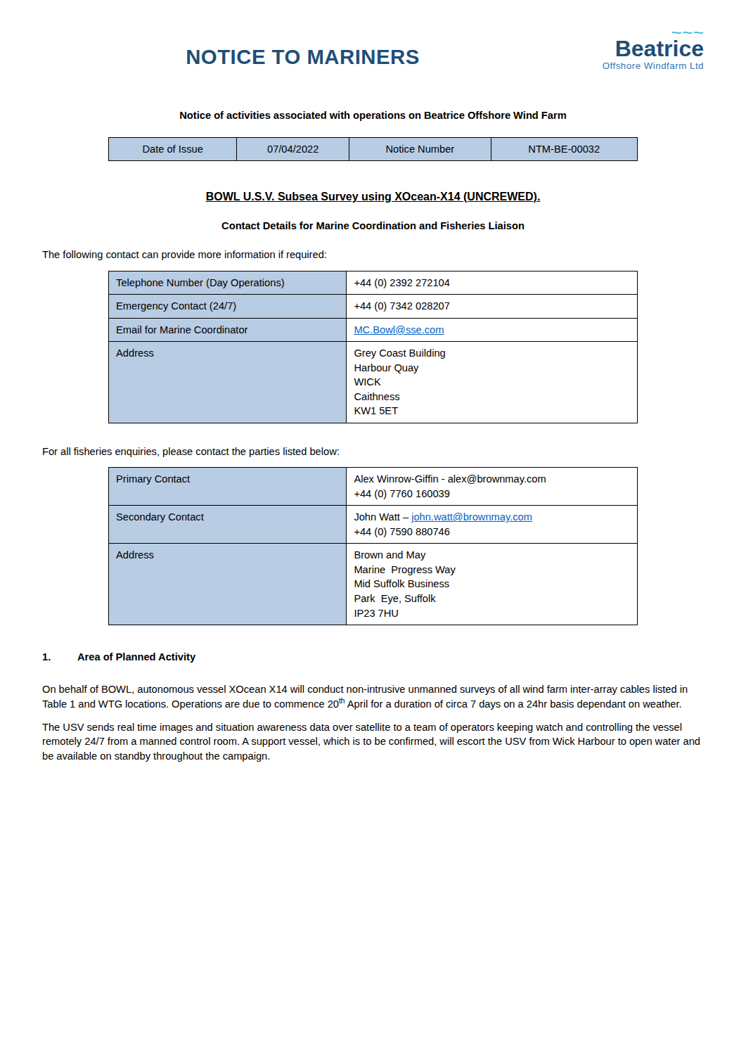NOTICE TO MARINERS
~~~
Beatrice
Offshore Windfarm Ltd
Notice of activities associated with operations on Beatrice Offshore Wind Farm
| Date of Issue | 07/04/2022 | Notice Number | NTM-BE-00032 |
BOWL U.S.V. Subsea Survey using XOcean-X14 (UNCREWED).
Contact Details for Marine Coordination and Fisheries Liaison
The following contact can provide more information if required:
| Telephone Number (Day Operations) | +44 (0) 2392 272104 |
| Emergency Contact (24/7) | +44 (0) 7342 028207 |
| Email for Marine Coordinator | MC.Bowl@sse.com |
| Address | Grey Coast Building Harbour Quay WICK Caithness KW1 5ET |
For all fisheries enquiries, please contact the parties listed below:
| Primary Contact | Alex Winrow-Giffin - alex@brownmay.com +44 (0) 7760 160039 |
| Secondary Contact | John Watt – john.watt@brownmay.com +44 (0) 7590 880746 |
| Address | Brown and May Marine Progress Way Mid Suffolk Business Park Eye, Suffolk IP23 7HU |
1. Area of Planned Activity
On behalf of BOWL, autonomous vessel XOcean X14 will conduct non-intrusive unmanned surveys of all wind farm inter-array cables listed in Table 1 and WTG locations. Operations are due to commence 20th April for a duration of circa 7 days on a 24hr basis dependant on weather.
The USV sends real time images and situation awareness data over satellite to a team of operators keeping watch and controlling the vessel remotely 24/7 from a manned control room. A support vessel, which is to be confirmed, will escort the USV from Wick Harbour to open water and be available on standby throughout the campaign.